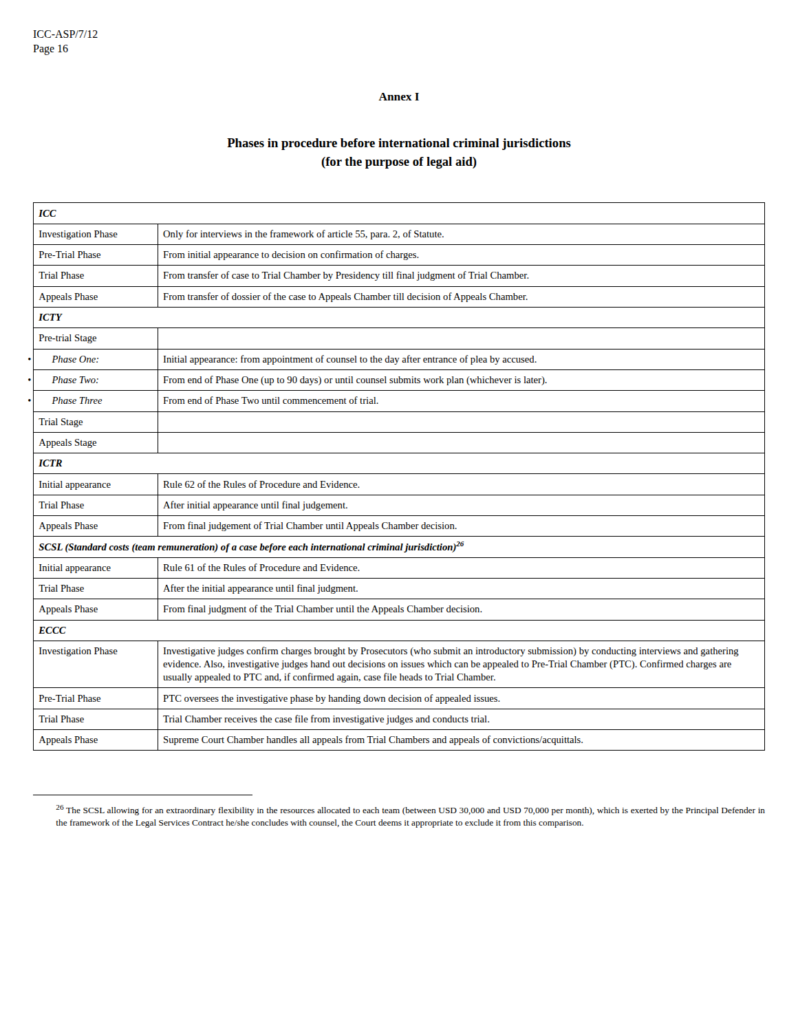ICC-ASP/7/12
Page 16
Annex I
Phases in procedure before international criminal jurisdictions
(for the purpose of legal aid)
| ICC |
| Investigation Phase | Only for interviews in the framework of article 55, para. 2, of Statute. |
| Pre-Trial Phase | From initial appearance to decision on confirmation of charges. |
| Trial Phase | From transfer of case to Trial Chamber by Presidency till final judgment of Trial Chamber. |
| Appeals Phase | From transfer of dossier of the case to Appeals Chamber till decision of Appeals Chamber. |
| ICTY |
| Pre-trial Stage | |
| • Phase One: | Initial appearance: from appointment of counsel to the day after entrance of plea by accused. |
| • Phase Two: | From end of Phase One (up to 90 days) or until counsel submits work plan (whichever is later). |
| • Phase Three | From end of Phase Two until commencement of trial. |
| Trial Stage | |
| Appeals Stage | |
| ICTR |
| Initial appearance | Rule 62 of the Rules of Procedure and Evidence. |
| Trial Phase | After initial appearance until final judgement. |
| Appeals Phase | From final judgement of Trial Chamber until Appeals Chamber decision. |
| SCSL (Standard costs (team remuneration) of a case before each international criminal jurisdiction) 26 |
| Initial appearance | Rule 61 of the Rules of Procedure and Evidence. |
| Trial Phase | After the initial appearance until final judgment. |
| Appeals Phase | From final judgment of the Trial Chamber until the Appeals Chamber decision. |
| ECCC |
| Investigation Phase | Investigative judges confirm charges brought by Prosecutors (who submit an introductory submission) by conducting interviews and gathering evidence. Also, investigative judges hand out decisions on issues which can be appealed to Pre-Trial Chamber (PTC). Confirmed charges are usually appealed to PTC and, if confirmed again, case file heads to Trial Chamber. |
| Pre-Trial Phase | PTC oversees the investigative phase by handing down decision of appealed issues. |
| Trial Phase | Trial Chamber receives the case file from investigative judges and conducts trial. |
| Appeals Phase | Supreme Court Chamber handles all appeals from Trial Chambers and appeals of convictions/acquittals. |
26 The SCSL allowing for an extraordinary flexibility in the resources allocated to each team (between USD 30,000 and USD 70,000 per month), which is exerted by the Principal Defender in the framework of the Legal Services Contract he/she concludes with counsel, the Court deems it appropriate to exclude it from this comparison.